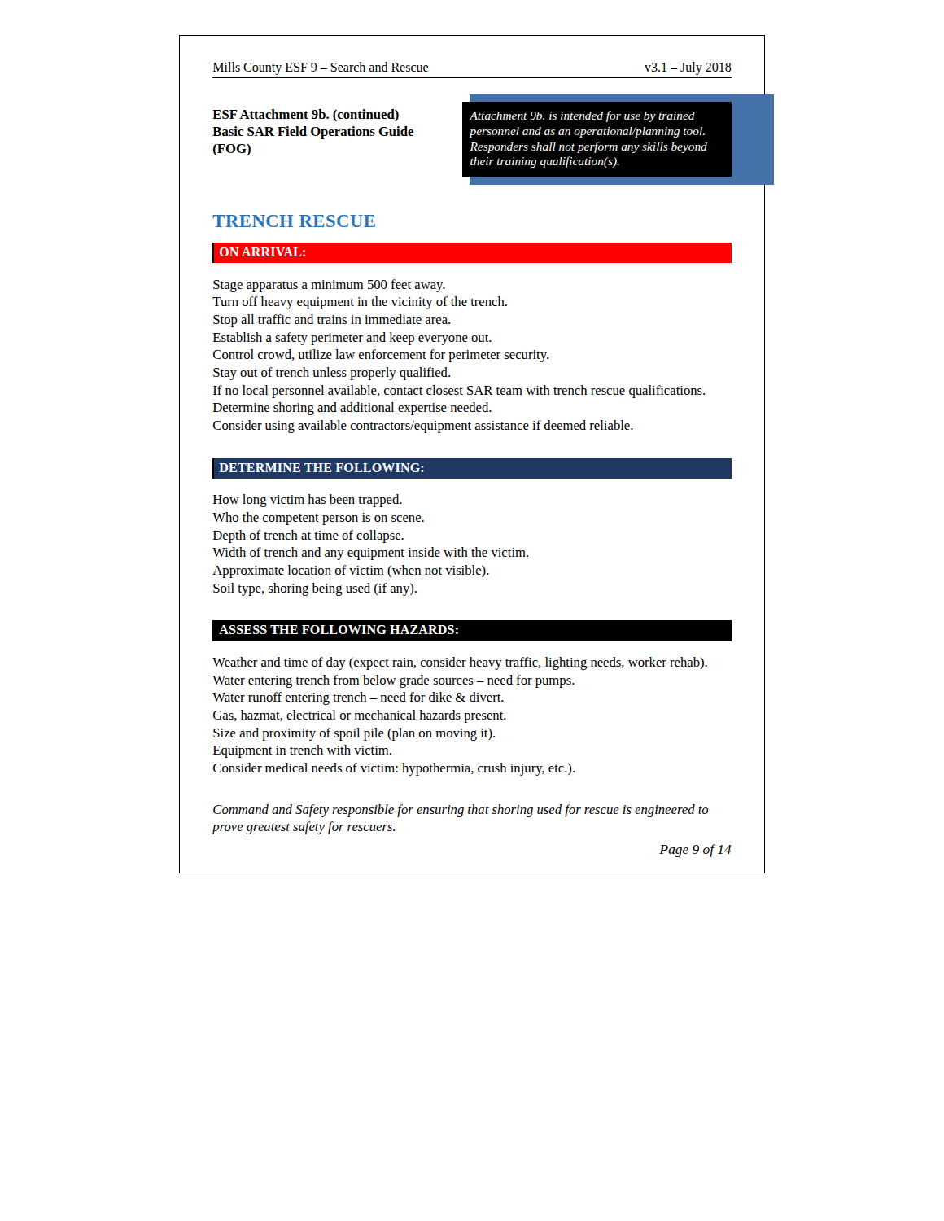Mills County ESF 9 – Search and Rescue
v3.1 – July 2018
ESF Attachment 9b. (continued)
Basic SAR Field Operations Guide (FOG)
Attachment 9b. is intended for use by trained personnel and as an operational/planning tool. Responders shall not perform any skills beyond their training qualification(s).
Trench Rescue
ON ARRIVAL:
Stage apparatus a minimum 500 feet away.
Turn off heavy equipment in the vicinity of the trench.
Stop all traffic and trains in immediate area.
Establish a safety perimeter and keep everyone out.
Control crowd, utilize law enforcement for perimeter security.
Stay out of trench unless properly qualified.
If no local personnel available, contact closest SAR team with trench rescue qualifications.
Determine shoring and additional expertise needed.
Consider using available contractors/equipment assistance if deemed reliable.
DETERMINE THE FOLLOWING:
How long victim has been trapped.
Who the competent person is on scene.
Depth of trench at time of collapse.
Width of trench and any equipment inside with the victim.
Approximate location of victim (when not visible).
Soil type, shoring being used (if any).
ASSESS THE FOLLOWING HAZARDS:
Weather and time of day (expect rain, consider heavy traffic, lighting needs, worker rehab).
Water entering trench from below grade sources – need for pumps.
Water runoff entering trench – need for dike & divert.
Gas, hazmat, electrical or mechanical hazards present.
Size and proximity of spoil pile (plan on moving it).
Equipment in trench with victim.
Consider medical needs of victim: hypothermia, crush injury, etc.).
Command and Safety responsible for ensuring that shoring used for rescue is engineered to prove greatest safety for rescuers.
Page 9 of 14